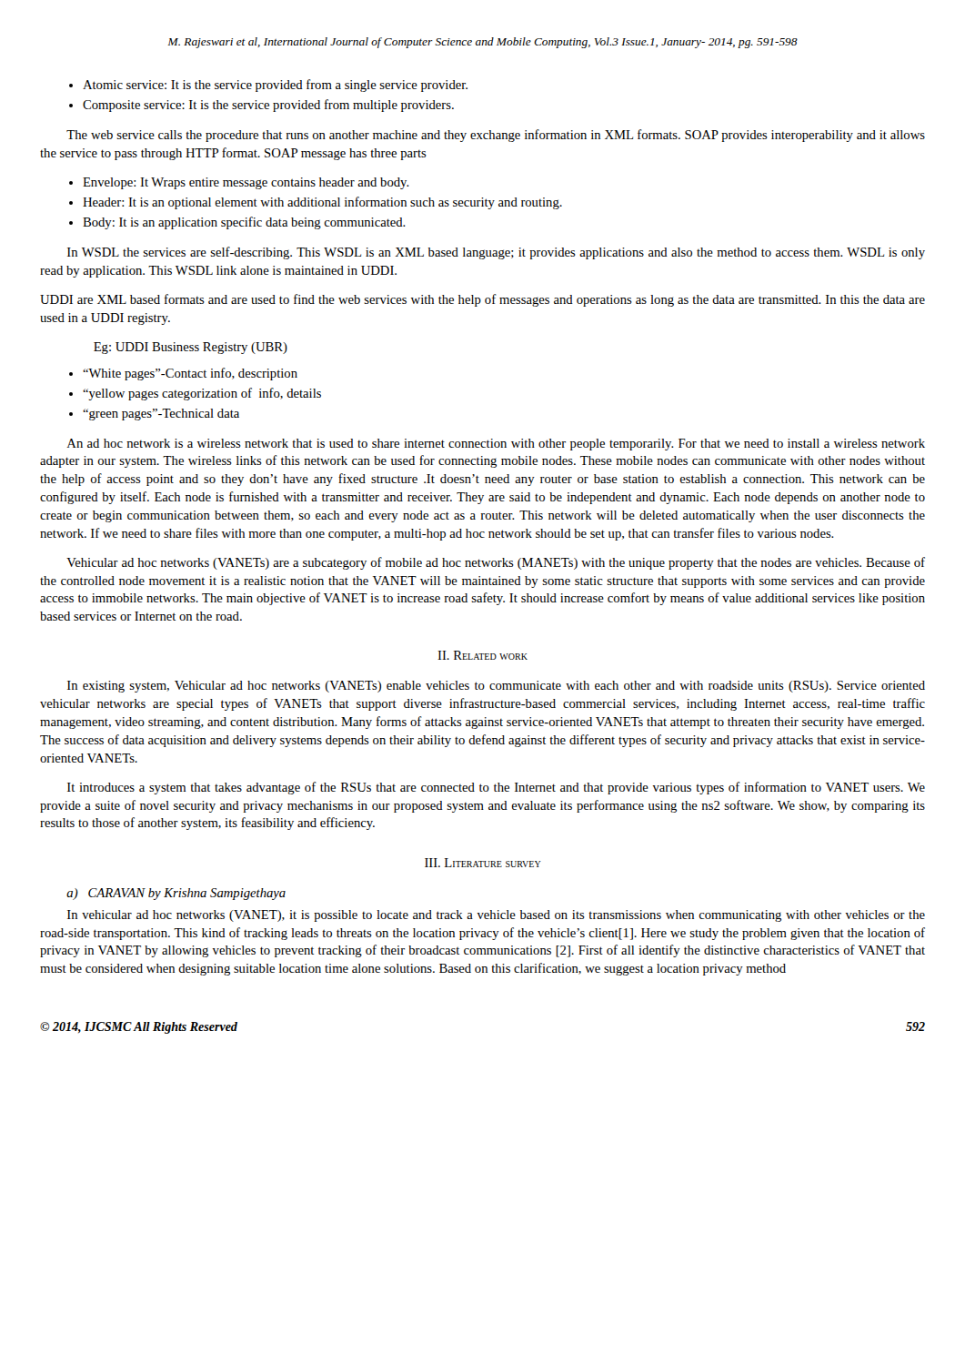M. Rajeswari et al, International Journal of Computer Science and Mobile Computing, Vol.3 Issue.1, January- 2014, pg. 591-598
Atomic service: It is the service provided from a single service provider.
Composite service: It is the service provided from multiple providers.
The web service calls the procedure that runs on another machine and they exchange information in XML formats. SOAP provides interoperability and it allows the service to pass through HTTP format. SOAP message has three parts
Envelope: It Wraps entire message contains header and body.
Header: It is an optional element with additional information such as security and routing.
Body: It is an application specific data being communicated.
In WSDL the services are self-describing. This WSDL is an XML based language; it provides applications and also the method to access them. WSDL is only read by application. This WSDL link alone is maintained in UDDI.
UDDI are XML based formats and are used to find the web services with the help of messages and operations as long as the data are transmitted. In this the data are used in a UDDI registry.
Eg: UDDI Business Registry (UBR)
“White pages”-Contact info, description
“yellow pages categorization of info, details
“green pages”-Technical data
An ad hoc network is a wireless network that is used to share internet connection with other people temporarily. For that we need to install a wireless network adapter in our system. The wireless links of this network can be used for connecting mobile nodes. These mobile nodes can communicate with other nodes without the help of access point and so they don’t have any fixed structure .It doesn’t need any router or base station to establish a connection. This network can be configured by itself. Each node is furnished with a transmitter and receiver. They are said to be independent and dynamic. Each node depends on another node to create or begin communication between them, so each and every node act as a router. This network will be deleted automatically when the user disconnects the network. If we need to share files with more than one computer, a multi-hop ad hoc network should be set up, that can transfer files to various nodes.
Vehicular ad hoc networks (VANETs) are a subcategory of mobile ad hoc networks (MANETs) with the unique property that the nodes are vehicles. Because of the controlled node movement it is a realistic notion that the VANET will be maintained by some static structure that supports with some services and can provide access to immobile networks. The main objective of VANET is to increase road safety. It should increase comfort by means of value additional services like position based services or Internet on the road.
II. Related work
In existing system, Vehicular ad hoc networks (VANETs) enable vehicles to communicate with each other and with roadside units (RSUs). Service oriented vehicular networks are special types of VANETs that support diverse infrastructure-based commercial services, including Internet access, real-time traffic management, video streaming, and content distribution. Many forms of attacks against service-oriented VANETs that attempt to threaten their security have emerged. The success of data acquisition and delivery systems depends on their ability to defend against the different types of security and privacy attacks that exist in service-oriented VANETs.
It introduces a system that takes advantage of the RSUs that are connected to the Internet and that provide various types of information to VANET users. We provide a suite of novel security and privacy mechanisms in our proposed system and evaluate its performance using the ns2 software. We show, by comparing its results to those of another system, its feasibility and efficiency.
III. Literature survey
a) CARAVAN by Krishna Sampigethaya
In vehicular ad hoc networks (VANET), it is possible to locate and track a vehicle based on its transmissions when communicating with other vehicles or the road-side transportation. This kind of tracking leads to threats on the location privacy of the vehicle’s client[1]. Here we study the problem given that the location of privacy in VANET by allowing vehicles to prevent tracking of their broadcast communications [2]. First of all identify the distinctive characteristics of VANET that must be considered when designing suitable location time alone solutions. Based on this clarification, we suggest a location privacy method
© 2014, IJCSMC All Rights Reserved 592